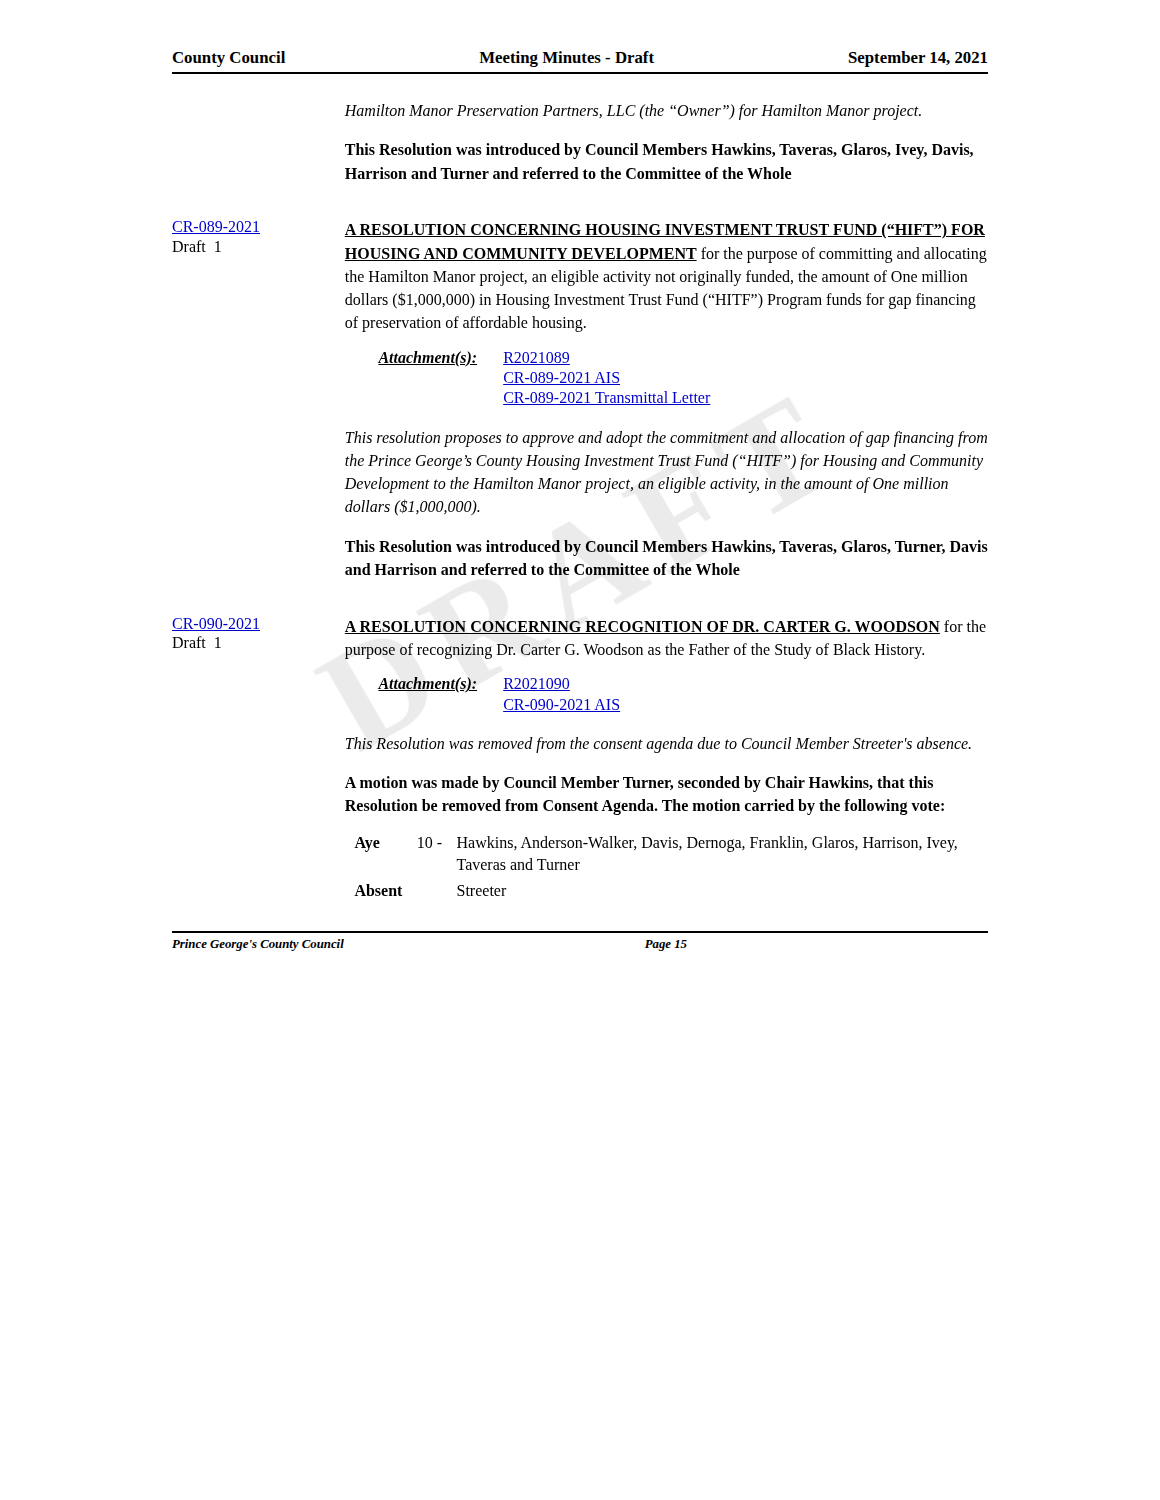DRAFT
County Council
Meeting Minutes - Draft
September 14, 2021
Hamilton Manor Preservation Partners, LLC (the “Owner”) for Hamilton Manor project.
This Resolution was introduced by Council Members Hawkins, Taveras, Glaros, Ivey, Davis, Harrison and Turner and referred to the Committee of the Whole
CR-089-2021 Draft 1
A Resolution Concerning Housing Investment Trust Fund (“HIFT”) for Housing and Community Development for the purpose of committing and allocating the Hamilton Manor project, an eligible activity not originally funded, the amount of One million dollars ($1,000,000) in Housing Investment Trust Fund (“HITF”) Program funds for gap financing of preservation of affordable housing.
Attachment(s):
R2021089 CR-089-2021 AIS CR-089-2021 Transmittal Letter
This resolution proposes to approve and adopt the commitment and allocation of gap financing from the Prince George’s County Housing Investment Trust Fund (“HITF”) for Housing and Community Development to the Hamilton Manor project, an eligible activity, in the amount of One million dollars ($1,000,000).
This Resolution was introduced by Council Members Hawkins, Taveras, Glaros, Turner, Davis and Harrison and referred to the Committee of the Whole
CR-090-2021 Draft 1
A Resolution Concerning Recognition of Dr. Carter G. Woodson for the purpose of recognizing Dr. Carter G. Woodson as the Father of the Study of Black History.
Attachment(s):
R2021090 CR-090-2021 AIS
This Resolution was removed from the consent agenda due to Council Member Streeter's absence.
A motion was made by Council Member Turner, seconded by Chair Hawkins, that this Resolution be removed from Consent Agenda. The motion carried by the following vote:
| Aye | 10 - | Hawkins, Anderson-Walker, Davis, Dernoga, Franklin, Glaros, Harrison, Ivey, Taveras and Turner |
| Absent | | Streeter |
Prince George's County Council
Page 15